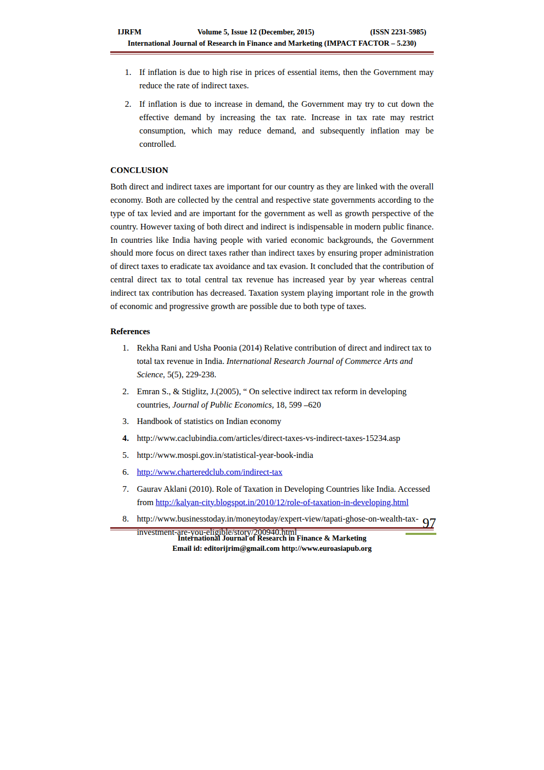IJRFM Volume 5, Issue 12 (December, 2015) (ISSN 2231-5985)
International Journal of Research in Finance and Marketing (IMPACT FACTOR – 5.230)
If inflation is due to high rise in prices of essential items, then the Government may reduce the rate of indirect taxes.
If inflation is due to increase in demand, the Government may try to cut down the effective demand by increasing the tax rate. Increase in tax rate may restrict consumption, which may reduce demand, and subsequently inflation may be controlled.
CONCLUSION
Both direct and indirect taxes are important for our country as they are linked with the overall economy. Both are collected by the central and respective state governments according to the type of tax levied and are important for the government as well as growth perspective of the country. However taxing of both direct and indirect is indispensable in modern public finance. In countries like India having people with varied economic backgrounds, the Government should more focus on direct taxes rather than indirect taxes by ensuring proper administration of direct taxes to eradicate tax avoidance and tax evasion. It concluded that the contribution of central direct tax to total central tax revenue has increased year by year whereas central indirect tax contribution has decreased. Taxation system playing important role in the growth of economic and progressive growth are possible due to both type of taxes.
References
Rekha Rani and Usha Poonia (2014) Relative contribution of direct and indirect tax to total tax revenue in India. International Research Journal of Commerce Arts and Science, 5(5), 229-238.
Emran S., & Stiglitz, J.(2005), “ On selective indirect tax reform in developing countries, Journal of Public Economics, 18, 599 –620
Handbook of statistics on Indian economy
http://www.caclubindia.com/articles/direct-taxes-vs-indirect-taxes-15234.asp
http://www.mospi.gov.in/statistical-year-book-india
http://www.charteredclub.com/indirect-tax
Gaurav Aklani (2010). Role of Taxation in Developing Countries like India. Accessed from http://kalyan-city.blogspot.in/2010/12/role-of-taxation-in-developing.html
http://www.businesstoday.in/moneytoday/expert-view/tapati-ghose-on-wealth-tax-investment-are-you-eligible/story/200940.html
International Journal of Research in Finance & Marketing
Email id: editorijrim@gmail.com http://www.euroasiapub.org
97